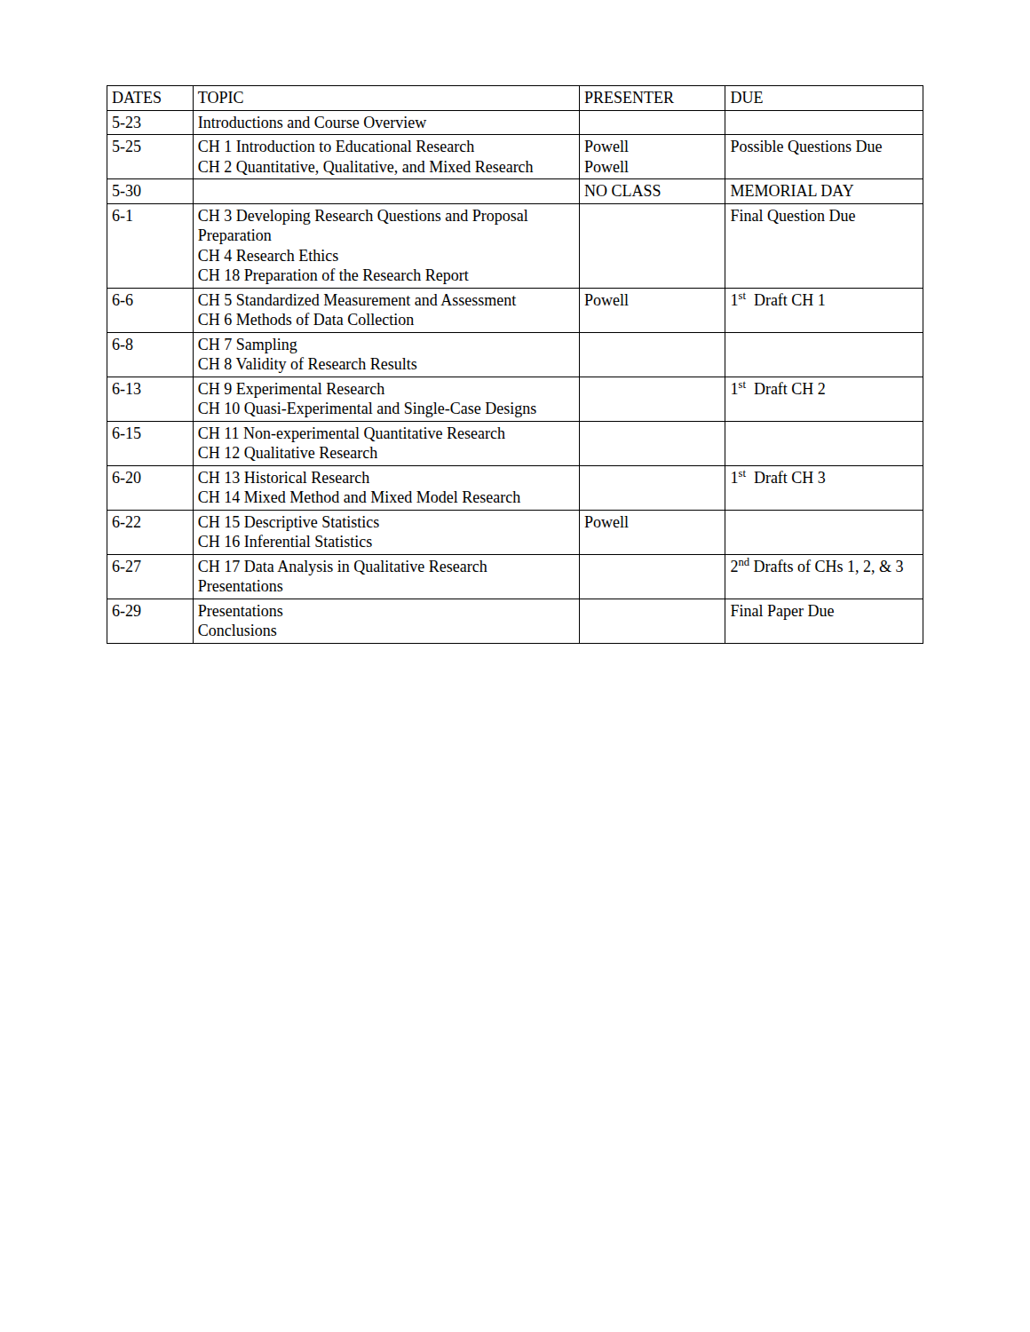| DATES | TOPIC | PRESENTER | DUE |
| --- | --- | --- | --- |
| 5-23 | Introductions and Course Overview | | |
| 5-25 | CH 1 Introduction to Educational Research CH 2 Quantitative, Qualitative, and Mixed Research | Powell Powell | Possible Questions Due |
| 5-30 | | NO CLASS | MEMORIAL DAY |
| 6-1 | CH 3 Developing Research Questions and Proposal Preparation CH 4 Research Ethics CH 18 Preparation of the Research Report | | Final Question Due |
| 6-6 | CH 5 Standardized Measurement and Assessment CH 6 Methods of Data Collection | Powell | 1 st Draft CH 1 |
| 6-8 | CH 7 Sampling CH 8 Validity of Research Results | | |
| 6-13 | CH 9 Experimental Research CH 10 Quasi-Experimental and Single-Case Designs | | 1 st Draft CH 2 |
| 6-15 | CH 11 Non-experimental Quantitative Research CH 12 Qualitative Research | | |
| 6-20 | CH 13 Historical Research CH 14 Mixed Method and Mixed Model Research | | 1 st Draft CH 3 |
| 6-22 | CH 15 Descriptive Statistics CH 16 Inferential Statistics | Powell | |
| 6-27 | CH 17 Data Analysis in Qualitative Research Presentations | | 2 nd Drafts of CHs 1, 2, & 3 |
| 6-29 | Presentations Conclusions | | Final Paper Due |